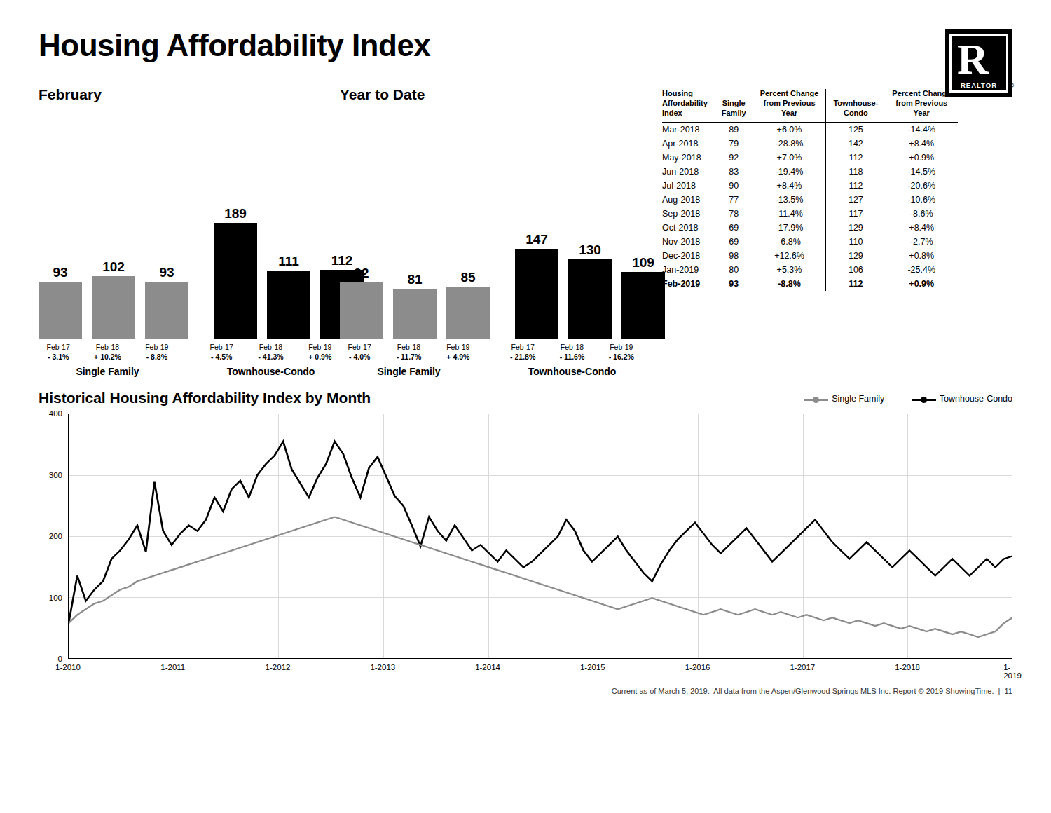Housing Affordability Index
R
REALTOR®
February
93
102
93
189
111
112
Feb-17
- 3.1%
Feb-18
+ 10.2%
Feb-19
- 8.8%
Feb-17
- 4.5%
Feb-18
- 41.3%
Feb-19
+ 0.9%
Single Family
Townhouse-Condo
Year to Date
92
81
85
147
130
109
Feb-17
- 4.0%
Feb-18
- 11.7%
Feb-19
+ 4.9%
Feb-17
- 21.8%
Feb-18
- 11.6%
Feb-19
- 16.2%
Single Family
Townhouse-Condo
| Housing Affordability Index | Single Family | Percent Change from Previous Year | Townhouse- Condo | Percent Change from Previous Year |
| --- | --- | --- | --- | --- |
| Mar-2018 | 89 | +6.0% | 125 | -14.4% |
| Apr-2018 | 79 | -28.8% | 142 | +8.4% |
| May-2018 | 92 | +7.0% | 112 | +0.9% |
| Jun-2018 | 83 | -19.4% | 118 | -14.5% |
| Jul-2018 | 90 | +8.4% | 112 | -20.6% |
| Aug-2018 | 77 | -13.5% | 127 | -10.6% |
| Sep-2018 | 78 | -11.4% | 117 | -8.6% |
| Oct-2018 | 69 | -17.9% | 129 | +8.4% |
| Nov-2018 | 69 | -6.8% | 110 | -2.7% |
| Dec-2018 | 98 | +12.6% | 129 | +0.8% |
| Jan-2019 | 80 | +5.3% | 106 | -25.4% |
| Feb-2019 | 93 | -8.8% | 112 | +0.9% |
Historical Housing Affordability Index by Month
Single Family Townhouse-Condo
400
300
200
100
0
1-2010
1-2011
1-2012
1-2013
1-2014
1-2015
1-2016
1-2017
1-2018
1-2019
Current as of March 5, 2019. All data from the Aspen/Glenwood Springs MLS Inc. Report © 2019 ShowingTime. | 11